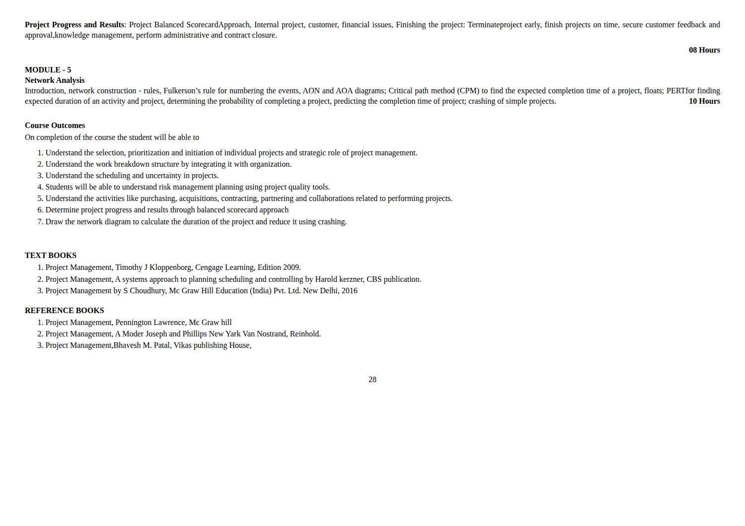Project Progress and Results: Project Balanced ScorecardApproach, Internal project, customer, financial issues, Finishing the project: Terminateproject early, finish projects on time, secure customer feedback and approval,knowledge management, perform administrative and contract closure.
08 Hours
MODULE - 5
Network Analysis
Introduction, network construction - rules, Fulkerson’s rule for numbering the events, AON and AOA diagrams; Critical path method (CPM) to find the expected completion time of a project, floats; PERTfor finding expected duration of an activity and project, determining the probability of completing a project, predicting the completion time of project; crashing of simple projects. 10 Hours
Course Outcomes
On completion of the course the student will be able to
Understand the selection, prioritization and initiation of individual projects and strategic role of project management.
Understand the work breakdown structure by integrating it with organization.
Understand the scheduling and uncertainty in projects.
Students will be able to understand risk management planning using project quality tools.
Understand the activities like purchasing, acquisitions, contracting, partnering and collaborations related to performing projects.
Determine project progress and results through balanced scorecard approach
Draw the network diagram to calculate the duration of the project and reduce it using crashing.
TEXT BOOKS
Project Management, Timothy J Kloppenborg, Cengage Learning, Edition 2009.
Project Management, A systems approach to planning scheduling and controlling by Harold kerzner, CBS publication.
Project Management by S Choudhury, Mc Graw Hill Education (India) Pvt. Ltd. New Delhi, 2016
REFERENCE BOOKS
Project Management, Pennington Lawrence, Mc Graw hill
Project Management, A Moder Joseph and Phillips New Yark Van Nostrand, Reinhold.
Project Management,Bhavesh M. Patal, Vikas publishing House,
28